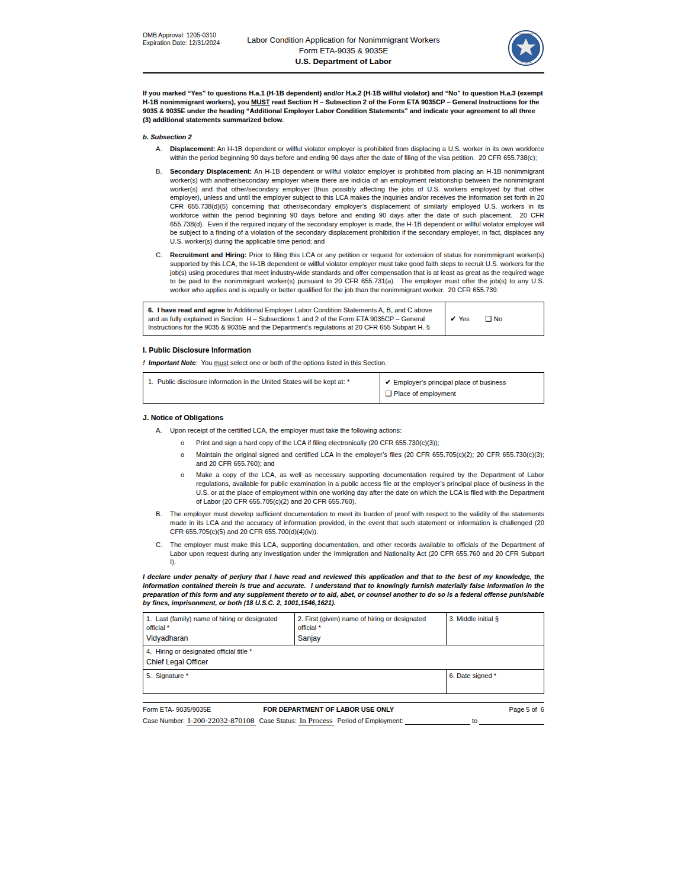OMB Approval: 1205-0310
Expiration Date: 12/31/2024
DEPARTMENT OF LABOR
Labor Condition Application for Nonimmigrant Workers
Form ETA-9035 & 9035E
U.S. Department of Labor
If you marked “Yes” to questions H.a.1 (H-1B dependent) and/or H.a.2 (H-1B willful violator) and “No” to question H.a.3 (exempt H-1B nonimmigrant workers), you MUST read Section H – Subsection 2 of the Form ETA 9035CP – General Instructions for the 9035 & 9035E under the heading “Additional Employer Labor Condition Statements” and indicate your agreement to all three (3) additional statements summarized below.
b. Subsection 2
A. Displacement: An H-1B dependent or willful violator employer is prohibited from displacing a U.S. worker in its own workforce within the period beginning 90 days before and ending 90 days after the date of filing of the visa petition. 20 CFR 655.738(c);
B. Secondary Displacement: An H-1B dependent or willful violator employer is prohibited from placing an H-1B nonimmigrant worker(s) with another/secondary employer where there are indicia of an employment relationship between the nonimmigrant worker(s) and that other/secondary employer (thus possibly affecting the jobs of U.S. workers employed by that other employer), unless and until the employer subject to this LCA makes the inquiries and/or receives the information set forth in 20 CFR 655.738(d)(5) concerning that other/secondary employer’s displacement of similarly employed U.S. workers in its workforce within the period beginning 90 days before and ending 90 days after the date of such placement. 20 CFR 655.738(d). Even if the required inquiry of the secondary employer is made, the H-1B dependent or willful violator employer will be subject to a finding of a violation of the secondary displacement prohibition if the secondary employer, in fact, displaces any U.S. worker(s) during the applicable time period; and
C. Recruitment and Hiring: Prior to filing this LCA or any petition or request for extension of status for nonimmigrant worker(s) supported by this LCA, the H-1B dependent or willful violator employer must take good faith steps to recruit U.S. workers for the job(s) using procedures that meet industry-wide standards and offer compensation that is at least as great as the required wage to be paid to the nonimmigrant worker(s) pursuant to 20 CFR 655.731(a). The employer must offer the job(s) to any U.S. worker who applies and is equally or better qualified for the job than the nonimmigrant worker. 20 CFR 655.739.
6. I have read and agree to Additional Employer Labor Condition Statements A, B, and C above and as fully explained in Section H – Subsections 1 and 2 of the Form ETA 9035CP – General Instructions for the 9035 & 9035E and the Department’s regulations at 20 CFR 655 Subpart H. §
✔Yes ❑No
I. Public Disclosure Information
!Important Note: You must select one or both of the options listed in this Section.
1. Public disclosure information in the United States will be kept at: *
✔Employer’s principal place of business
❑Place of employment
J. Notice of Obligations
A. Upon receipt of the certified LCA, the employer must take the following actions:
o Print and sign a hard copy of the LCA if filing electronically (20 CFR 655.730(c)(3));
o Maintain the original signed and certified LCA in the employer’s files (20 CFR 655.705(c)(2); 20 CFR 655.730(c)(3); and 20 CFR 655.760); and
o Make a copy of the LCA, as well as necessary supporting documentation required by the Department of Labor regulations, available for public examination in a public access file at the employer’s principal place of business in the U.S. or at the place of employment within one working day after the date on which the LCA is filed with the Department of Labor (20 CFR 655.705(c)(2) and 20 CFR 655.760).
B. The employer must develop sufficient documentation to meet its burden of proof with respect to the validity of the statements made in its LCA and the accuracy of information provided, in the event that such statement or information is challenged (20 CFR 655.705(c)(5) and 20 CFR 655.700(d)(4)(iv)).
C. The employer must make this LCA, supporting documentation, and other records available to officials of the Department of Labor upon request during any investigation under the Immigration and Nationality Act (20 CFR 655.760 and 20 CFR Subpart I).
I declare under penalty of perjury that I have read and reviewed this application and that to the best of my knowledge, the information contained therein is true and accurate. I understand that to knowingly furnish materially false information in the preparation of this form and any supplement thereto or to aid, abet, or counsel another to do so is a federal offense punishable by fines, imprisonment, or both (18 U.S.C. 2, 1001,1546,1621).
| 1. Last (family) name of hiring or designated official * Vidyadharan | 2. First (given) name of hiring or designated official * Sanjay | 3. Middle initial § |
| 4. Hiring or designated official title * Chief Legal Officer |
| 5. Signature * | 6. Date signed * |
Form ETA- 9035/9035E
FOR DEPARTMENT OF LABOR USE ONLY
Page 5 of 6
Case Number: I-200-22032-870108 Case Status: In Process Period of Employment: to